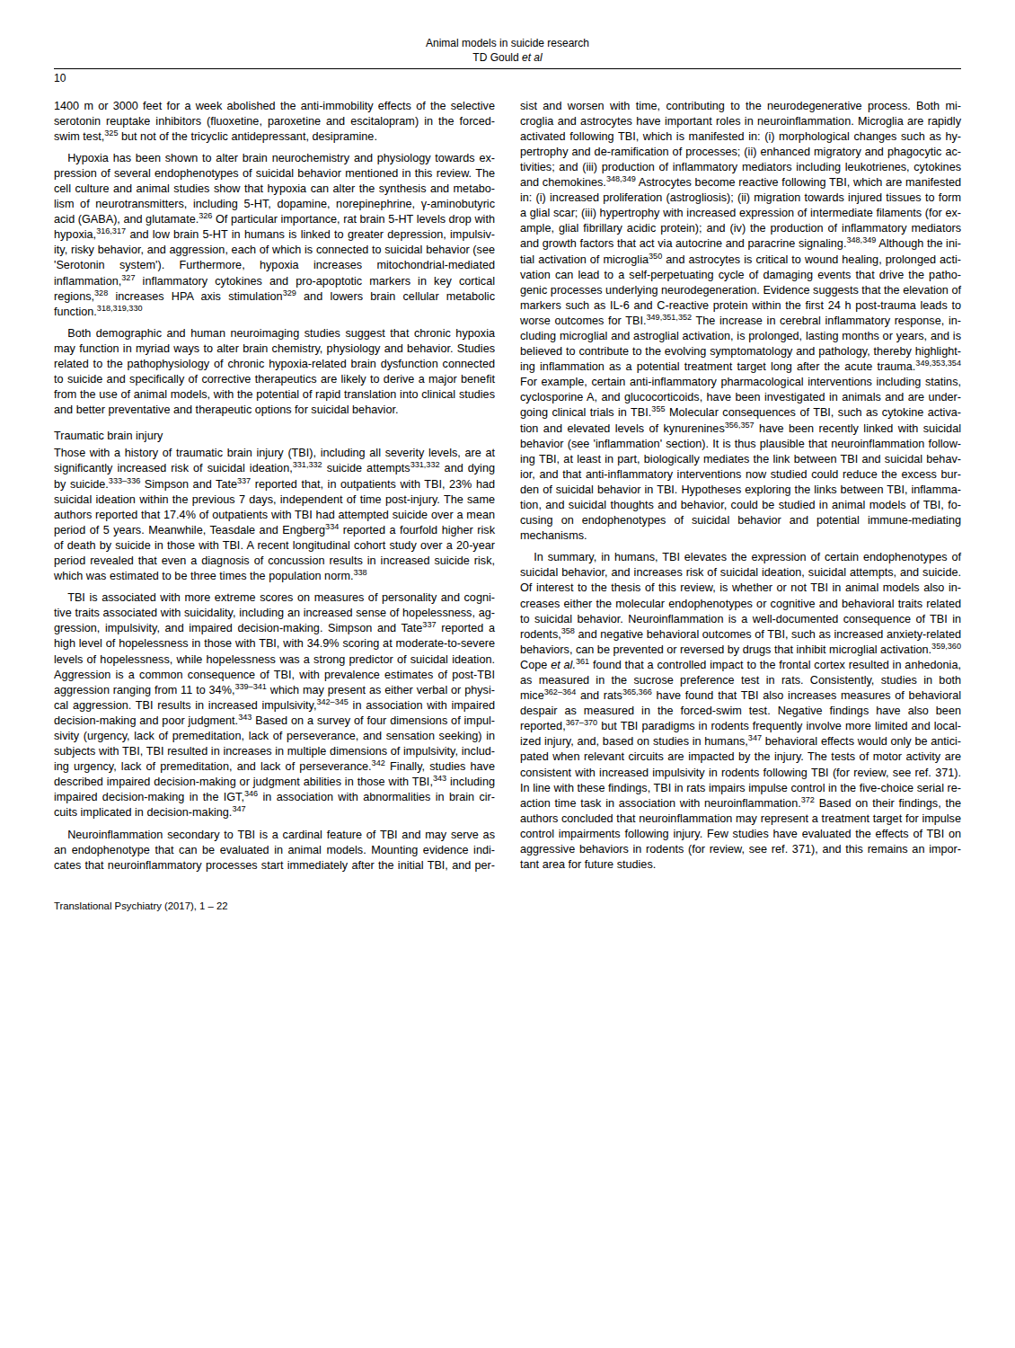Animal models in suicide research TD Gould et al
10
1400 m or 3000 feet for a week abolished the anti-immobility effects of the selective serotonin reuptake inhibitors (fluoxetine, paroxetine and escitalopram) in the forced-swim test,325 but not of the tricyclic antidepressant, desipramine.
Hypoxia has been shown to alter brain neurochemistry and physiology towards expression of several endophenotypes of suicidal behavior mentioned in this review. The cell culture and animal studies show that hypoxia can alter the synthesis and metabolism of neurotransmitters, including 5-HT, dopamine, norepinephrine, γ-aminobutyric acid (GABA), and glutamate.326 Of particular importance, rat brain 5-HT levels drop with hypoxia,316,317 and low brain 5-HT in humans is linked to greater depression, impulsivity, risky behavior, and aggression, each of which is connected to suicidal behavior (see 'Serotonin system'). Furthermore, hypoxia increases mitochondrial-mediated inflammation,327 inflammatory cytokines and pro-apoptotic markers in key cortical regions,328 increases HPA axis stimulation329 and lowers brain cellular metabolic function.318,319,330
Both demographic and human neuroimaging studies suggest that chronic hypoxia may function in myriad ways to alter brain chemistry, physiology and behavior. Studies related to the pathophysiology of chronic hypoxia-related brain dysfunction connected to suicide and specifically of corrective therapeutics are likely to derive a major benefit from the use of animal models, with the potential of rapid translation into clinical studies and better preventative and therapeutic options for suicidal behavior.
Traumatic brain injury
Those with a history of traumatic brain injury (TBI), including all severity levels, are at significantly increased risk of suicidal ideation,331,332 suicide attempts331,332 and dying by suicide.333–336 Simpson and Tate337 reported that, in outpatients with TBI, 23% had suicidal ideation within the previous 7 days, independent of time post-injury. The same authors reported that 17.4% of outpatients with TBI had attempted suicide over a mean period of 5 years. Meanwhile, Teasdale and Engberg334 reported a fourfold higher risk of death by suicide in those with TBI. A recent longitudinal cohort study over a 20-year period revealed that even a diagnosis of concussion results in increased suicide risk, which was estimated to be three times the population norm.338
TBI is associated with more extreme scores on measures of personality and cognitive traits associated with suicidality, including an increased sense of hopelessness, aggression, impulsivity, and impaired decision-making. Simpson and Tate337 reported a high level of hopelessness in those with TBI, with 34.9% scoring at moderate-to-severe levels of hopelessness, while hopelessness was a strong predictor of suicidal ideation. Aggression is a common consequence of TBI, with prevalence estimates of post-TBI aggression ranging from 11 to 34%,339–341 which may present as either verbal or physical aggression. TBI results in increased impulsivity,342–345 in association with impaired decision-making and poor judgment.343 Based on a survey of four dimensions of impulsivity (urgency, lack of premeditation, lack of perseverance, and sensation seeking) in subjects with TBI, TBI resulted in increases in multiple dimensions of impulsivity, including urgency, lack of premeditation, and lack of perseverance.342 Finally, studies have described impaired decision-making or judgment abilities in those with TBI,343 including impaired decision-making in the IGT,346 in association with abnormalities in brain circuits implicated in decision-making.347
Neuroinflammation secondary to TBI is a cardinal feature of TBI and may serve as an endophenotype that can be evaluated in animal models. Mounting evidence indicates that neuroinflammatory processes start immediately after the initial TBI, and persist and worsen with time, contributing to the neurodegenerative process. Both microglia and astrocytes have important roles in neuroinflammation. Microglia are rapidly activated following TBI, which is manifested in: (i) morphological changes such as hypertrophy and de-ramification of processes; (ii) enhanced migratory and phagocytic activities; and (iii) production of inflammatory mediators including leukotrienes, cytokines and chemokines.348,349 Astrocytes become reactive following TBI, which are manifested in: (i) increased proliferation (astrogliosis); (ii) migration towards injured tissues to form a glial scar; (iii) hypertrophy with increased expression of intermediate filaments (for example, glial fibrillary acidic protein); and (iv) the production of inflammatory mediators and growth factors that act via autocrine and paracrine signaling.348,349 Although the initial activation of microglia350 and astrocytes is critical to wound healing, prolonged activation can lead to a self-perpetuating cycle of damaging events that drive the pathogenic processes underlying neurodegeneration. Evidence suggests that the elevation of markers such as IL-6 and C-reactive protein within the first 24 h post-trauma leads to worse outcomes for TBI.349,351,352 The increase in cerebral inflammatory response, including microglial and astroglial activation, is prolonged, lasting months or years, and is believed to contribute to the evolving symptomatology and pathology, thereby highlighting inflammation as a potential treatment target long after the acute trauma.349,353,354 For example, certain anti-inflammatory pharmacological interventions including statins, cyclosporine A, and glucocorticoids, have been investigated in animals and are undergoing clinical trials in TBI.355 Molecular consequences of TBI, such as cytokine activation and elevated levels of kynurenines356,357 have been recently linked with suicidal behavior (see 'inflammation' section). It is thus plausible that neuroinflammation following TBI, at least in part, biologically mediates the link between TBI and suicidal behavior, and that anti-inflammatory interventions now studied could reduce the excess burden of suicidal behavior in TBI. Hypotheses exploring the links between TBI, inflammation, and suicidal thoughts and behavior, could be studied in animal models of TBI, focusing on endophenotypes of suicidal behavior and potential immune-mediating mechanisms.
In summary, in humans, TBI elevates the expression of certain endophenotypes of suicidal behavior, and increases risk of suicidal ideation, suicidal attempts, and suicide. Of interest to the thesis of this review, is whether or not TBI in animal models also increases either the molecular endophenotypes or cognitive and behavioral traits related to suicidal behavior. Neuroinflammation is a well-documented consequence of TBI in rodents,358 and negative behavioral outcomes of TBI, such as increased anxiety-related behaviors, can be prevented or reversed by drugs that inhibit microglial activation.359,360 Cope et al.361 found that a controlled impact to the frontal cortex resulted in anhedonia, as measured in the sucrose preference test in rats. Consistently, studies in both mice362–364 and rats365,366 have found that TBI also increases measures of behavioral despair as measured in the forced-swim test. Negative findings have also been reported,367–370 but TBI paradigms in rodents frequently involve more limited and localized injury, and, based on studies in humans,347 behavioral effects would only be anticipated when relevant circuits are impacted by the injury. The tests of motor activity are consistent with increased impulsivity in rodents following TBI (for review, see ref. 371). In line with these findings, TBI in rats impairs impulse control in the five-choice serial reaction time task in association with neuroinflammation.372 Based on their findings, the authors concluded that neuroinflammation may represent a treatment target for impulse control impairments following injury. Few studies have evaluated the effects of TBI on aggressive behaviors in rodents (for review, see ref. 371), and this remains an important area for future studies.
Translational Psychiatry (2017), 1 – 22